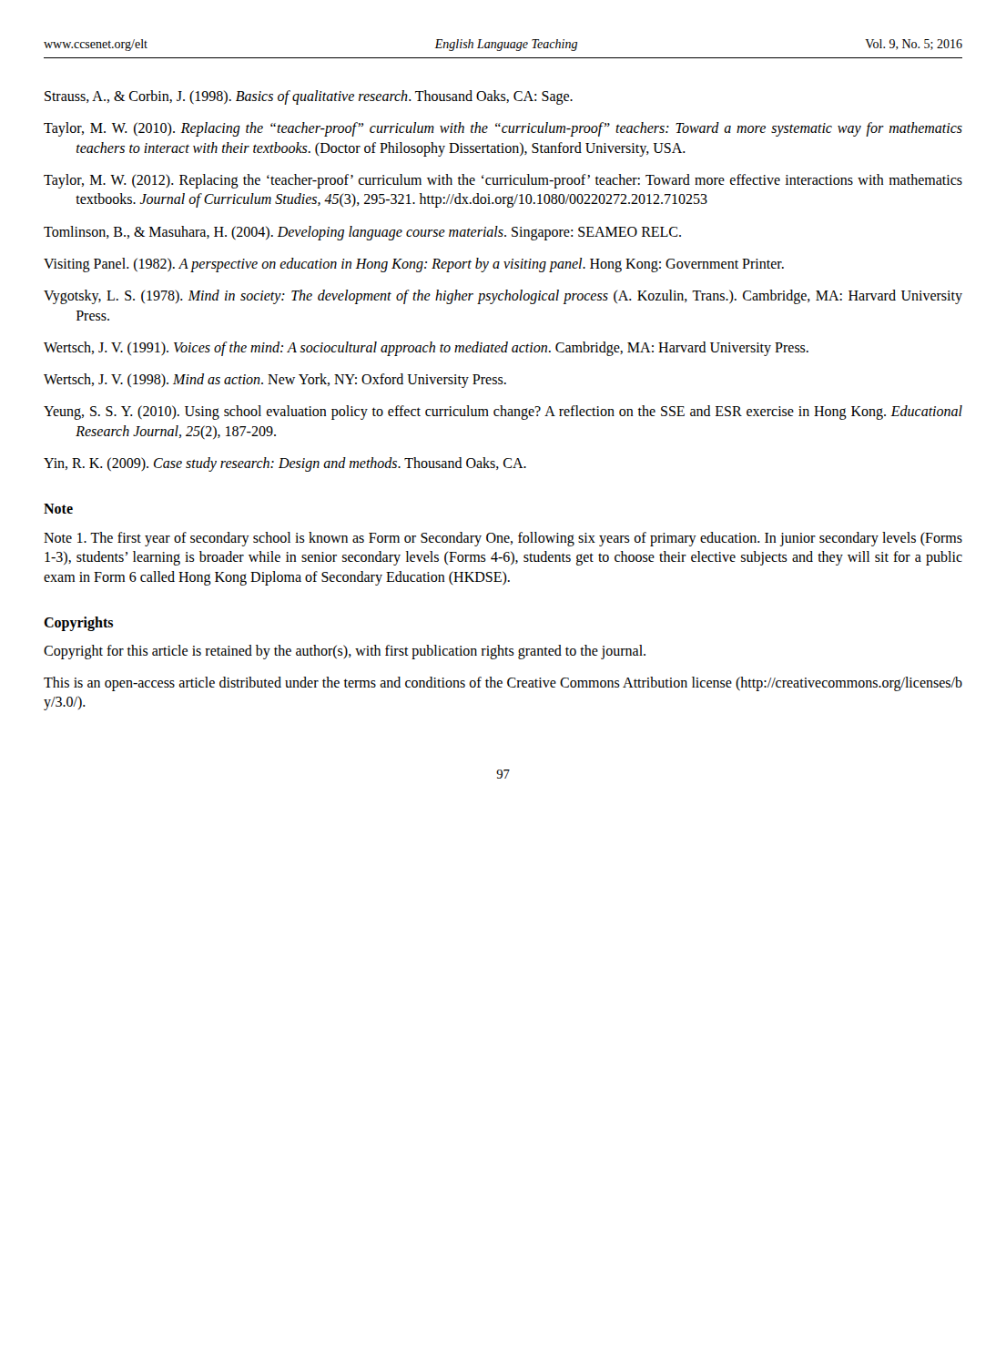www.ccsenet.org/elt
English Language Teaching
Vol. 9, No. 5; 2016
Strauss, A., & Corbin, J. (1998). Basics of qualitative research. Thousand Oaks, CA: Sage.
Taylor, M. W. (2010). Replacing the “teacher-proof” curriculum with the “curriculum-proof” teachers: Toward a more systematic way for mathematics teachers to interact with their textbooks. (Doctor of Philosophy Dissertation), Stanford University, USA.
Taylor, M. W. (2012). Replacing the ‘teacher-proof’ curriculum with the ‘curriculum-proof’ teacher: Toward more effective interactions with mathematics textbooks. Journal of Curriculum Studies, 45(3), 295-321. http://dx.doi.org/10.1080/00220272.2012.710253
Tomlinson, B., & Masuhara, H. (2004). Developing language course materials. Singapore: SEAMEO RELC.
Visiting Panel. (1982). A perspective on education in Hong Kong: Report by a visiting panel. Hong Kong: Government Printer.
Vygotsky, L. S. (1978). Mind in society: The development of the higher psychological process (A. Kozulin, Trans.). Cambridge, MA: Harvard University Press.
Wertsch, J. V. (1991). Voices of the mind: A sociocultural approach to mediated action. Cambridge, MA: Harvard University Press.
Wertsch, J. V. (1998). Mind as action. New York, NY: Oxford University Press.
Yeung, S. S. Y. (2010). Using school evaluation policy to effect curriculum change? A reflection on the SSE and ESR exercise in Hong Kong. Educational Research Journal, 25(2), 187-209.
Yin, R. K. (2009). Case study research: Design and methods. Thousand Oaks, CA.
Note
Note 1. The first year of secondary school is known as Form or Secondary One, following six years of primary education. In junior secondary levels (Forms 1-3), students’ learning is broader while in senior secondary levels (Forms 4-6), students get to choose their elective subjects and they will sit for a public exam in Form 6 called Hong Kong Diploma of Secondary Education (HKDSE).
Copyrights
Copyright for this article is retained by the author(s), with first publication rights granted to the journal.
This is an open-access article distributed under the terms and conditions of the Creative Commons Attribution license (http://creativecommons.org/licenses/by/3.0/).
97